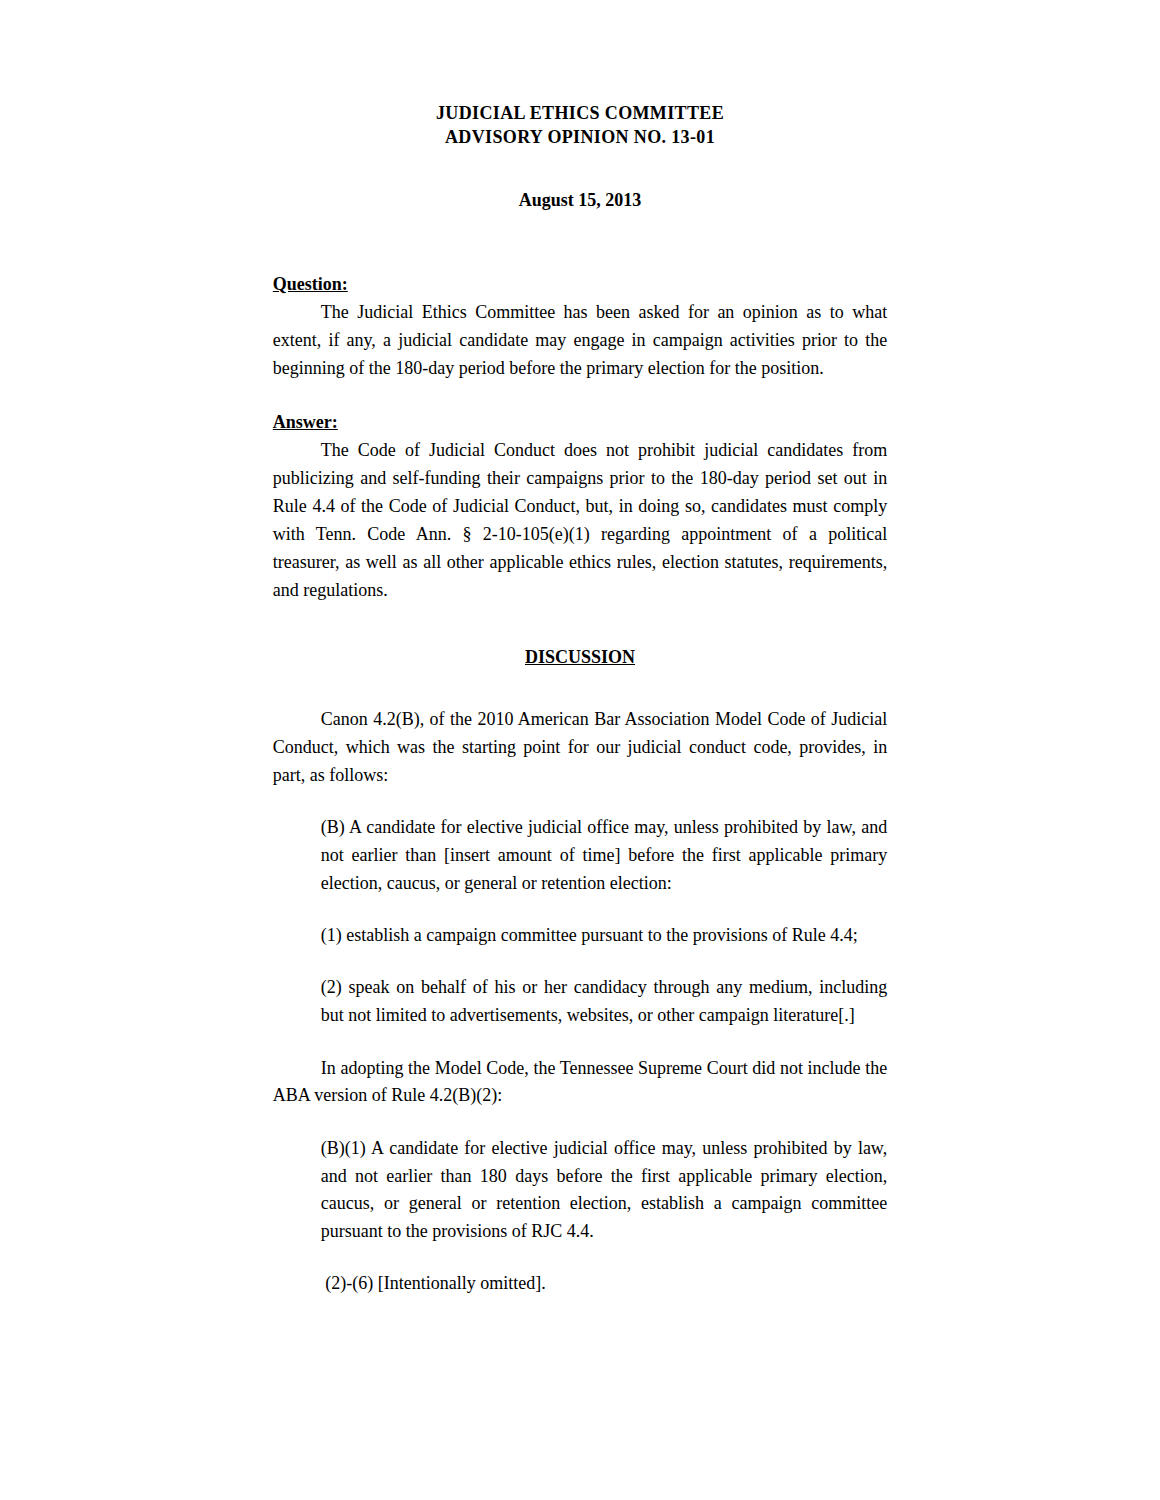JUDICIAL ETHICS COMMITTEE
ADVISORY OPINION NO. 13-01
August 15, 2013
Question:
The Judicial Ethics Committee has been asked for an opinion as to what extent, if any, a judicial candidate may engage in campaign activities prior to the beginning of the 180-day period before the primary election for the position.
Answer:
The Code of Judicial Conduct does not prohibit judicial candidates from publicizing and self-funding their campaigns prior to the 180-day period set out in Rule 4.4 of the Code of Judicial Conduct, but, in doing so, candidates must comply with Tenn. Code Ann. § 2-10-105(e)(1) regarding appointment of a political treasurer, as well as all other applicable ethics rules, election statutes, requirements, and regulations.
DISCUSSION
Canon 4.2(B), of the 2010 American Bar Association Model Code of Judicial Conduct, which was the starting point for our judicial conduct code, provides, in part, as follows:
(B) A candidate for elective judicial office may, unless prohibited by law, and not earlier than [insert amount of time] before the first applicable primary election, caucus, or general or retention election:
(1) establish a campaign committee pursuant to the provisions of Rule 4.4;
(2) speak on behalf of his or her candidacy through any medium, including but not limited to advertisements, websites, or other campaign literature[.]
In adopting the Model Code, the Tennessee Supreme Court did not include the ABA version of Rule 4.2(B)(2):
(B)(1) A candidate for elective judicial office may, unless prohibited by law, and not earlier than 180 days before the first applicable primary election, caucus, or general or retention election, establish a campaign committee pursuant to the provisions of RJC 4.4.
(2)-(6) [Intentionally omitted].